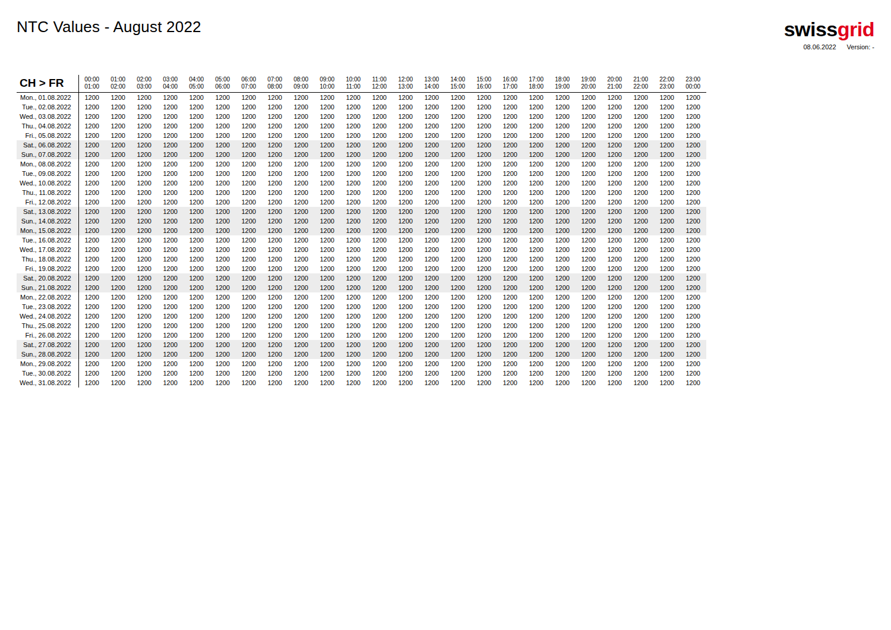NTC Values - August 2022
swiss grid
08.06.2022 Version: -
| CH > FR | 00:00 01:00 | 01:00 02:00 | 02:00 03:00 | 03:00 04:00 | 04:00 05:00 | 05:00 06:00 | 06:00 07:00 | 07:00 08:00 | 08:00 09:00 | 09:00 10:00 | 10:00 11:00 | 11:00 12:00 | 12:00 13:00 | 13:00 14:00 | 14:00 15:00 | 15:00 16:00 | 16:00 17:00 | 17:00 18:00 | 18:00 19:00 | 19:00 20:00 | 20:00 21:00 | 21:00 22:00 | 22:00 23:00 | 23:00 00:00 |
| --- | --- | --- | --- | --- | --- | --- | --- | --- | --- | --- | --- | --- | --- | --- | --- | --- | --- | --- | --- | --- | --- | --- | --- | --- |
| Mon., 01.08.2022 | 1200 | 1200 | 1200 | 1200 | 1200 | 1200 | 1200 | 1200 | 1200 | 1200 | 1200 | 1200 | 1200 | 1200 | 1200 | 1200 | 1200 | 1200 | 1200 | 1200 | 1200 | 1200 | 1200 | 1200 |
| Tue., 02.08.2022 | 1200 | 1200 | 1200 | 1200 | 1200 | 1200 | 1200 | 1200 | 1200 | 1200 | 1200 | 1200 | 1200 | 1200 | 1200 | 1200 | 1200 | 1200 | 1200 | 1200 | 1200 | 1200 | 1200 | 1200 |
| Wed., 03.08.2022 | 1200 | 1200 | 1200 | 1200 | 1200 | 1200 | 1200 | 1200 | 1200 | 1200 | 1200 | 1200 | 1200 | 1200 | 1200 | 1200 | 1200 | 1200 | 1200 | 1200 | 1200 | 1200 | 1200 | 1200 |
| Thu., 04.08.2022 | 1200 | 1200 | 1200 | 1200 | 1200 | 1200 | 1200 | 1200 | 1200 | 1200 | 1200 | 1200 | 1200 | 1200 | 1200 | 1200 | 1200 | 1200 | 1200 | 1200 | 1200 | 1200 | 1200 | 1200 |
| Fri., 05.08.2022 | 1200 | 1200 | 1200 | 1200 | 1200 | 1200 | 1200 | 1200 | 1200 | 1200 | 1200 | 1200 | 1200 | 1200 | 1200 | 1200 | 1200 | 1200 | 1200 | 1200 | 1200 | 1200 | 1200 | 1200 |
| Sat., 06.08.2022 | 1200 | 1200 | 1200 | 1200 | 1200 | 1200 | 1200 | 1200 | 1200 | 1200 | 1200 | 1200 | 1200 | 1200 | 1200 | 1200 | 1200 | 1200 | 1200 | 1200 | 1200 | 1200 | 1200 | 1200 |
| Sun., 07.08.2022 | 1200 | 1200 | 1200 | 1200 | 1200 | 1200 | 1200 | 1200 | 1200 | 1200 | 1200 | 1200 | 1200 | 1200 | 1200 | 1200 | 1200 | 1200 | 1200 | 1200 | 1200 | 1200 | 1200 | 1200 |
| Mon., 08.08.2022 | 1200 | 1200 | 1200 | 1200 | 1200 | 1200 | 1200 | 1200 | 1200 | 1200 | 1200 | 1200 | 1200 | 1200 | 1200 | 1200 | 1200 | 1200 | 1200 | 1200 | 1200 | 1200 | 1200 | 1200 |
| Tue., 09.08.2022 | 1200 | 1200 | 1200 | 1200 | 1200 | 1200 | 1200 | 1200 | 1200 | 1200 | 1200 | 1200 | 1200 | 1200 | 1200 | 1200 | 1200 | 1200 | 1200 | 1200 | 1200 | 1200 | 1200 | 1200 |
| Wed., 10.08.2022 | 1200 | 1200 | 1200 | 1200 | 1200 | 1200 | 1200 | 1200 | 1200 | 1200 | 1200 | 1200 | 1200 | 1200 | 1200 | 1200 | 1200 | 1200 | 1200 | 1200 | 1200 | 1200 | 1200 | 1200 |
| Thu., 11.08.2022 | 1200 | 1200 | 1200 | 1200 | 1200 | 1200 | 1200 | 1200 | 1200 | 1200 | 1200 | 1200 | 1200 | 1200 | 1200 | 1200 | 1200 | 1200 | 1200 | 1200 | 1200 | 1200 | 1200 | 1200 |
| Fri., 12.08.2022 | 1200 | 1200 | 1200 | 1200 | 1200 | 1200 | 1200 | 1200 | 1200 | 1200 | 1200 | 1200 | 1200 | 1200 | 1200 | 1200 | 1200 | 1200 | 1200 | 1200 | 1200 | 1200 | 1200 | 1200 |
| Sat., 13.08.2022 | 1200 | 1200 | 1200 | 1200 | 1200 | 1200 | 1200 | 1200 | 1200 | 1200 | 1200 | 1200 | 1200 | 1200 | 1200 | 1200 | 1200 | 1200 | 1200 | 1200 | 1200 | 1200 | 1200 | 1200 |
| Sun., 14.08.2022 | 1200 | 1200 | 1200 | 1200 | 1200 | 1200 | 1200 | 1200 | 1200 | 1200 | 1200 | 1200 | 1200 | 1200 | 1200 | 1200 | 1200 | 1200 | 1200 | 1200 | 1200 | 1200 | 1200 | 1200 |
| Mon., 15.08.2022 | 1200 | 1200 | 1200 | 1200 | 1200 | 1200 | 1200 | 1200 | 1200 | 1200 | 1200 | 1200 | 1200 | 1200 | 1200 | 1200 | 1200 | 1200 | 1200 | 1200 | 1200 | 1200 | 1200 | 1200 |
| Tue., 16.08.2022 | 1200 | 1200 | 1200 | 1200 | 1200 | 1200 | 1200 | 1200 | 1200 | 1200 | 1200 | 1200 | 1200 | 1200 | 1200 | 1200 | 1200 | 1200 | 1200 | 1200 | 1200 | 1200 | 1200 | 1200 |
| Wed., 17.08.2022 | 1200 | 1200 | 1200 | 1200 | 1200 | 1200 | 1200 | 1200 | 1200 | 1200 | 1200 | 1200 | 1200 | 1200 | 1200 | 1200 | 1200 | 1200 | 1200 | 1200 | 1200 | 1200 | 1200 | 1200 |
| Thu., 18.08.2022 | 1200 | 1200 | 1200 | 1200 | 1200 | 1200 | 1200 | 1200 | 1200 | 1200 | 1200 | 1200 | 1200 | 1200 | 1200 | 1200 | 1200 | 1200 | 1200 | 1200 | 1200 | 1200 | 1200 | 1200 |
| Fri., 19.08.2022 | 1200 | 1200 | 1200 | 1200 | 1200 | 1200 | 1200 | 1200 | 1200 | 1200 | 1200 | 1200 | 1200 | 1200 | 1200 | 1200 | 1200 | 1200 | 1200 | 1200 | 1200 | 1200 | 1200 | 1200 |
| Sat., 20.08.2022 | 1200 | 1200 | 1200 | 1200 | 1200 | 1200 | 1200 | 1200 | 1200 | 1200 | 1200 | 1200 | 1200 | 1200 | 1200 | 1200 | 1200 | 1200 | 1200 | 1200 | 1200 | 1200 | 1200 | 1200 |
| Sun., 21.08.2022 | 1200 | 1200 | 1200 | 1200 | 1200 | 1200 | 1200 | 1200 | 1200 | 1200 | 1200 | 1200 | 1200 | 1200 | 1200 | 1200 | 1200 | 1200 | 1200 | 1200 | 1200 | 1200 | 1200 | 1200 |
| Mon., 22.08.2022 | 1200 | 1200 | 1200 | 1200 | 1200 | 1200 | 1200 | 1200 | 1200 | 1200 | 1200 | 1200 | 1200 | 1200 | 1200 | 1200 | 1200 | 1200 | 1200 | 1200 | 1200 | 1200 | 1200 | 1200 |
| Tue., 23.08.2022 | 1200 | 1200 | 1200 | 1200 | 1200 | 1200 | 1200 | 1200 | 1200 | 1200 | 1200 | 1200 | 1200 | 1200 | 1200 | 1200 | 1200 | 1200 | 1200 | 1200 | 1200 | 1200 | 1200 | 1200 |
| Wed., 24.08.2022 | 1200 | 1200 | 1200 | 1200 | 1200 | 1200 | 1200 | 1200 | 1200 | 1200 | 1200 | 1200 | 1200 | 1200 | 1200 | 1200 | 1200 | 1200 | 1200 | 1200 | 1200 | 1200 | 1200 | 1200 |
| Thu., 25.08.2022 | 1200 | 1200 | 1200 | 1200 | 1200 | 1200 | 1200 | 1200 | 1200 | 1200 | 1200 | 1200 | 1200 | 1200 | 1200 | 1200 | 1200 | 1200 | 1200 | 1200 | 1200 | 1200 | 1200 | 1200 |
| Fri., 26.08.2022 | 1200 | 1200 | 1200 | 1200 | 1200 | 1200 | 1200 | 1200 | 1200 | 1200 | 1200 | 1200 | 1200 | 1200 | 1200 | 1200 | 1200 | 1200 | 1200 | 1200 | 1200 | 1200 | 1200 | 1200 |
| Sat., 27.08.2022 | 1200 | 1200 | 1200 | 1200 | 1200 | 1200 | 1200 | 1200 | 1200 | 1200 | 1200 | 1200 | 1200 | 1200 | 1200 | 1200 | 1200 | 1200 | 1200 | 1200 | 1200 | 1200 | 1200 | 1200 |
| Sun., 28.08.2022 | 1200 | 1200 | 1200 | 1200 | 1200 | 1200 | 1200 | 1200 | 1200 | 1200 | 1200 | 1200 | 1200 | 1200 | 1200 | 1200 | 1200 | 1200 | 1200 | 1200 | 1200 | 1200 | 1200 | 1200 |
| Mon., 29.08.2022 | 1200 | 1200 | 1200 | 1200 | 1200 | 1200 | 1200 | 1200 | 1200 | 1200 | 1200 | 1200 | 1200 | 1200 | 1200 | 1200 | 1200 | 1200 | 1200 | 1200 | 1200 | 1200 | 1200 | 1200 |
| Tue., 30.08.2022 | 1200 | 1200 | 1200 | 1200 | 1200 | 1200 | 1200 | 1200 | 1200 | 1200 | 1200 | 1200 | 1200 | 1200 | 1200 | 1200 | 1200 | 1200 | 1200 | 1200 | 1200 | 1200 | 1200 | 1200 |
| Wed., 31.08.2022 | 1200 | 1200 | 1200 | 1200 | 1200 | 1200 | 1200 | 1200 | 1200 | 1200 | 1200 | 1200 | 1200 | 1200 | 1200 | 1200 | 1200 | 1200 | 1200 | 1200 | 1200 | 1200 | 1200 | 1200 |